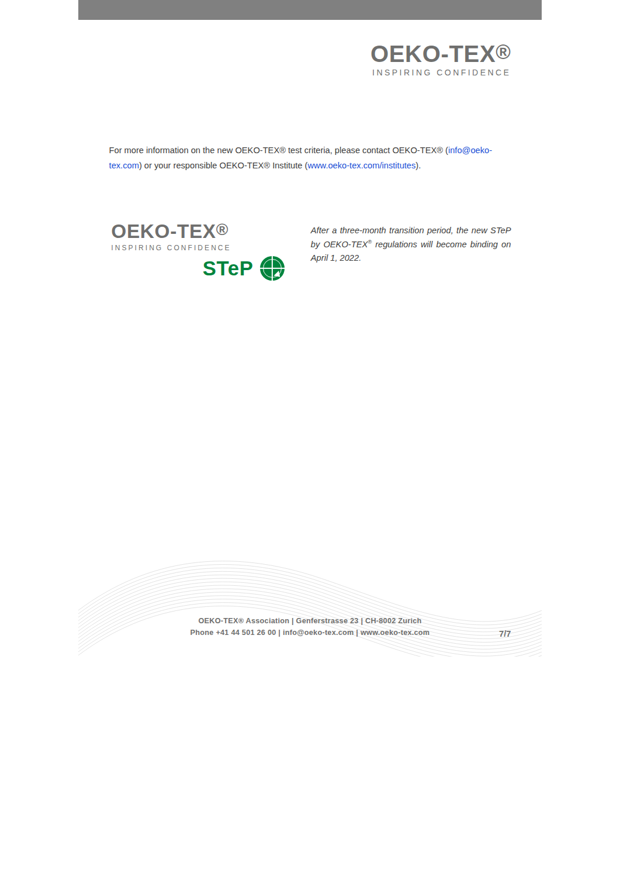OEKO-TEX®
INSPIRING CONFIDENCE
For more information on the new OEKO-TEX® test criteria, please contact OEKO-TEX® (info@oeko-tex.com) or your responsible OEKO-TEX® Institute (www.oeko-tex.com/institutes).
OEKO-TEX®
INSPIRING CONFIDENCE
STeP
After a three-month transition period, the new STeP by OEKO-TEX® regulations will become binding on April 1, 2022.
OEKO-TEX® Association | Genferstrasse 23 | CH-8002 Zurich
Phone +41 44 501 26 00 | info@oeko-tex.com | www.oeko-tex.com
7/7